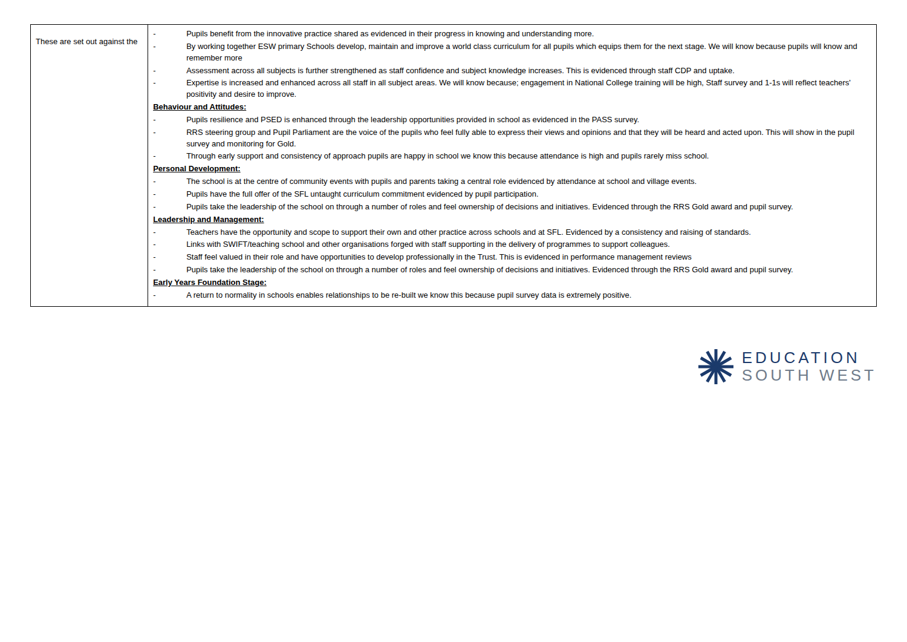| These are set out against the | - Pupils benefit from the innovative practice shared as evidenced in their progress in knowing and understanding more. - By working together ESW primary Schools develop, maintain and improve a world class curriculum for all pupils which equips them for the next stage. We will know because pupils will know and remember more - Assessment across all subjects is further strengthened as staff confidence and subject knowledge increases. This is evidenced through staff CDP and uptake. - Expertise is increased and enhanced across all staff in all subject areas. We will know because; engagement in National College training will be high, Staff survey and 1-1s will reflect teachers' positivity and desire to improve. Behaviour and Attitudes: - Pupils resilience and PSED is enhanced through the leadership opportunities provided in school as evidenced in the PASS survey. - RRS steering group and Pupil Parliament are the voice of the pupils who feel fully able to express their views and opinions and that they will be heard and acted upon. This will show in the pupil survey and monitoring for Gold. - Through early support and consistency of approach pupils are happy in school we know this because attendance is high and pupils rarely miss school. Personal Development: - The school is at the centre of community events with pupils and parents taking a central role evidenced by attendance at school and village events. - Pupils have the full offer of the SFL untaught curriculum commitment evidenced by pupil participation. - Pupils take the leadership of the school on through a number of roles and feel ownership of decisions and initiatives. Evidenced through the RRS Gold award and pupil survey. Leadership and Management: - Teachers have the opportunity and scope to support their own and other practice across schools and at SFL. Evidenced by a consistency and raising of standards. - Links with SWIFT/teaching school and other organisations forged with staff supporting in the delivery of programmes to support colleagues. - Staff feel valued in their role and have opportunities to develop professionally in the Trust. This is evidenced in performance management reviews - Pupils take the leadership of the school on through a number of roles and feel ownership of decisions and initiatives. Evidenced through the RRS Gold award and pupil survey. Early Years Foundation Stage: - A return to normality in schools enables relationships to be re-built we know this because pupil survey data is extremely positive. |
EDUCATION
SOUTH WEST